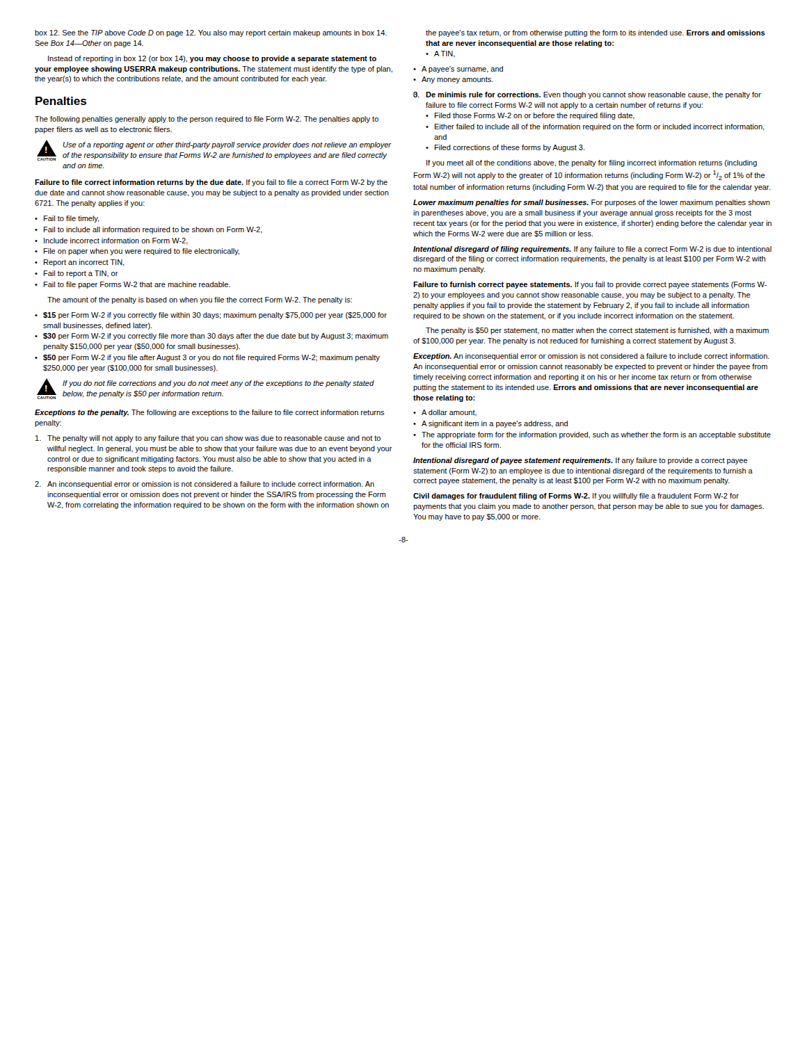box 12. See the TIP above Code D on page 12. You also may report certain makeup amounts in box 14. See Box 14—Other on page 14.
Instead of reporting in box 12 (or box 14), you may choose to provide a separate statement to your employee showing USERRA makeup contributions. The statement must identify the type of plan, the year(s) to which the contributions relate, and the amount contributed for each year.
Penalties
The following penalties generally apply to the person required to file Form W-2. The penalties apply to paper filers as well as to electronic filers.
CAUTION
Use of a reporting agent or other third-party payroll service provider does not relieve an employer of the responsibility to ensure that Forms W-2 are furnished to employees and are filed correctly and on time.
Failure to file correct information returns by the due date. If you fail to file a correct Form W-2 by the due date and cannot show reasonable cause, you may be subject to a penalty as provided under section 6721. The penalty applies if you:
Fail to file timely,
Fail to include all information required to be shown on Form W-2,
Include incorrect information on Form W-2,
File on paper when you were required to file electronically,
Report an incorrect TIN,
Fail to report a TIN, or
Fail to file paper Forms W-2 that are machine readable.
The amount of the penalty is based on when you file the correct Form W-2. The penalty is:
$15 per Form W-2 if you correctly file within 30 days; maximum penalty $75,000 per year ($25,000 for small businesses, defined later).
$30 per Form W-2 if you correctly file more than 30 days after the due date but by August 3; maximum penalty $150,000 per year ($50,000 for small businesses).
$50 per Form W-2 if you file after August 3 or you do not file required Forms W-2; maximum penalty $250,000 per year ($100,000 for small businesses).
CAUTION
If you do not file corrections and you do not meet any of the exceptions to the penalty stated below, the penalty is $50 per information return.
Exceptions to the penalty. The following are exceptions to the failure to file correct information returns penalty:
The penalty will not apply to any failure that you can show was due to reasonable cause and not to willful neglect. In general, you must be able to show that your failure was due to an event beyond your control or due to significant mitigating factors. You must also be able to show that you acted in a responsible manner and took steps to avoid the failure.
An inconsequential error or omission is not considered a failure to include correct information. An inconsequential error or omission does not prevent or hinder the SSA/IRS from processing the Form W-2, from correlating the information required to be shown on the form with the information shown on the payee's tax return, or from otherwise putting the form to its intended use. Errors and omissions that are never inconsequential are those relating to:
A TIN,
A payee's surname, and
Any money amounts.
3. De minimis rule for corrections. Even though you cannot show reasonable cause, the penalty for failure to file correct Forms W-2 will not apply to a certain number of returns if you:
Filed those Forms W-2 on or before the required filing date,
Either failed to include all of the information required on the form or included incorrect information, and
Filed corrections of these forms by August 3.
If you meet all of the conditions above, the penalty for filing incorrect information returns (including Form W-2) will not apply to the greater of 10 information returns (including Form W-2) or 1/2 of 1% of the total number of information returns (including Form W-2) that you are required to file for the calendar year.
Lower maximum penalties for small businesses. For purposes of the lower maximum penalties shown in parentheses above, you are a small business if your average annual gross receipts for the 3 most recent tax years (or for the period that you were in existence, if shorter) ending before the calendar year in which the Forms W-2 were due are $5 million or less.
Intentional disregard of filing requirements. If any failure to file a correct Form W-2 is due to intentional disregard of the filing or correct information requirements, the penalty is at least $100 per Form W-2 with no maximum penalty.
Failure to furnish correct payee statements. If you fail to provide correct payee statements (Forms W-2) to your employees and you cannot show reasonable cause, you may be subject to a penalty. The penalty applies if you fail to provide the statement by February 2, if you fail to include all information required to be shown on the statement, or if you include incorrect information on the statement.
The penalty is $50 per statement, no matter when the correct statement is furnished, with a maximum of $100,000 per year. The penalty is not reduced for furnishing a correct statement by August 3.
Exception. An inconsequential error or omission is not considered a failure to include correct information. An inconsequential error or omission cannot reasonably be expected to prevent or hinder the payee from timely receiving correct information and reporting it on his or her income tax return or from otherwise putting the statement to its intended use. Errors and omissions that are never inconsequential are those relating to:
A dollar amount,
A significant item in a payee's address, and
The appropriate form for the information provided, such as whether the form is an acceptable substitute for the official IRS form.
Intentional disregard of payee statement requirements. If any failure to provide a correct payee statement (Form W-2) to an employee is due to intentional disregard of the requirements to furnish a correct payee statement, the penalty is at least $100 per Form W-2 with no maximum penalty.
Civil damages for fraudulent filing of Forms W-2. If you willfully file a fraudulent Form W-2 for payments that you claim you made to another person, that person may be able to sue you for damages. You may have to pay $5,000 or more.
-8-